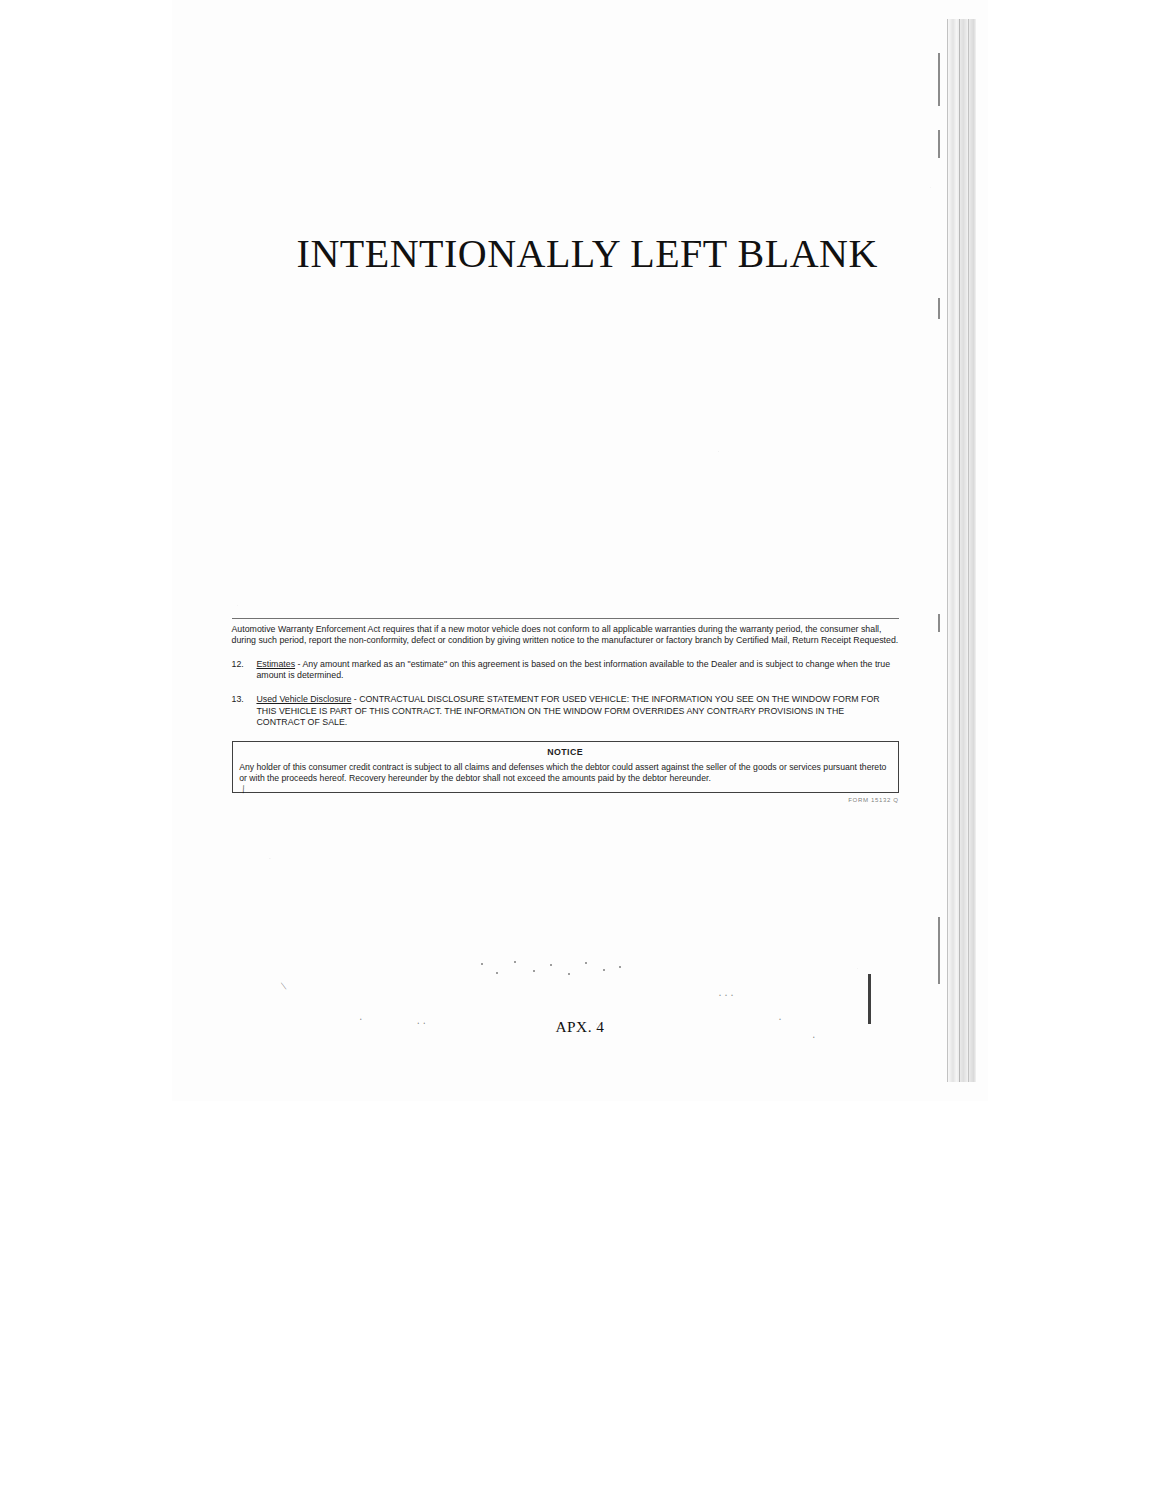INTENTIONALLY LEFT BLANK
Automotive Warranty Enforcement Act requires that if a new motor vehicle does not conform to all applicable warranties during the warranty period, the consumer shall, during such period, report the non-conformity, defect or condition by giving written notice to the manufacturer or factory branch by Certified Mail, Return Receipt Requested.
12. Estimates - Any amount marked as an "estimate" on this agreement is based on the best information available to the Dealer and is subject to change when the true amount is determined.
13. Used Vehicle Disclosure - CONTRACTUAL DISCLOSURE STATEMENT FOR USED VEHICLE: THE INFORMATION YOU SEE ON THE WINDOW FORM FOR THIS VEHICLE IS PART OF THIS CONTRACT. THE INFORMATION ON THE WINDOW FORM OVERRIDES ANY CONTRARY PROVISIONS IN THE CONTRACT OF SALE.
NOTICE
Any holder of this consumer credit contract is subject to all claims and defenses which the debtor could assert against the seller of the goods or services pursuant thereto or with the proceeds hereof. Recovery hereunder by the debtor shall not exceed the amounts paid by the debtor hereunder.
/
FORM 15132 Q
\ . . . . . . . .
APX. 4